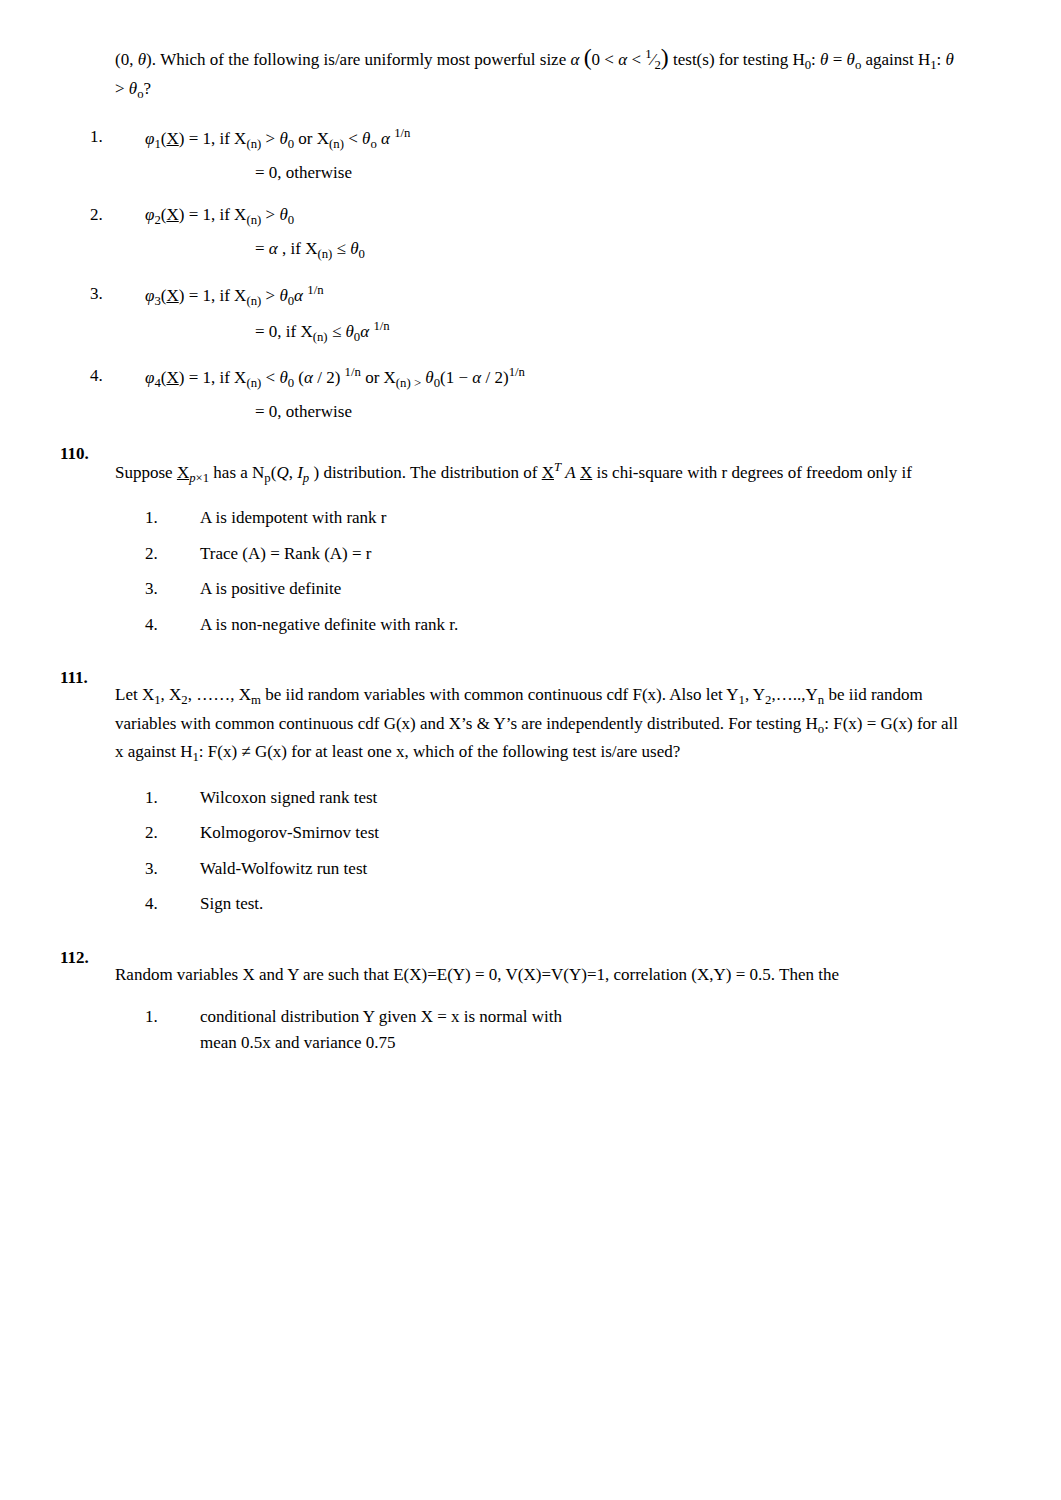(0, θ). Which of the following is/are uniformly most powerful size α (0 < α < 1⁄2) test(s) for testing H0: θ = θo against H1: θ > θo?
1.
φ1(X) = 1, if X(n) > θ0 or X(n) < θo α 1/n
= 0, otherwise
2.
φ2(X) = 1, if X(n) > θ0
= α , if X(n) ≤ θ0
3.
φ3(X) = 1, if X(n) > θ0α 1/n
= 0, if X(n) ≤ θ0α 1/n
4.
φ4(X) = 1, if X(n) < θ0 (α / 2) 1/n or X(n) > θ0(1 − α / 2)1/n
= 0, otherwise
110.
Suppose Xp×1 has a Np(Q, Ip ) distribution. The distribution of XT A X is chi-square with r degrees of freedom only if
1.
A is idempotent with rank r
2.
Trace (A) = Rank (A) = r
3.
A is positive definite
4.
A is non-negative definite with rank r.
111.
Let X1, X2, ……, Xm be iid random variables with common continuous cdf F(x). Also let Y1, Y2,…..,Yn be iid random variables with common continuous cdf G(x) and X’s & Y’s are independently distributed. For testing Ho: F(x) = G(x) for all x against H1: F(x) ≠ G(x) for at least one x, which of the following test is/are used?
1.
Wilcoxon signed rank test
2.
Kolmogorov-Smirnov test
3.
Wald-Wolfowitz run test
4.
Sign test.
112.
Random variables X and Y are such that E(X)=E(Y) = 0, V(X)=V(Y)=1, correlation (X,Y) = 0.5. Then the
1.
conditional distribution Y given X = x is normal with
mean 0.5x and variance 0.75